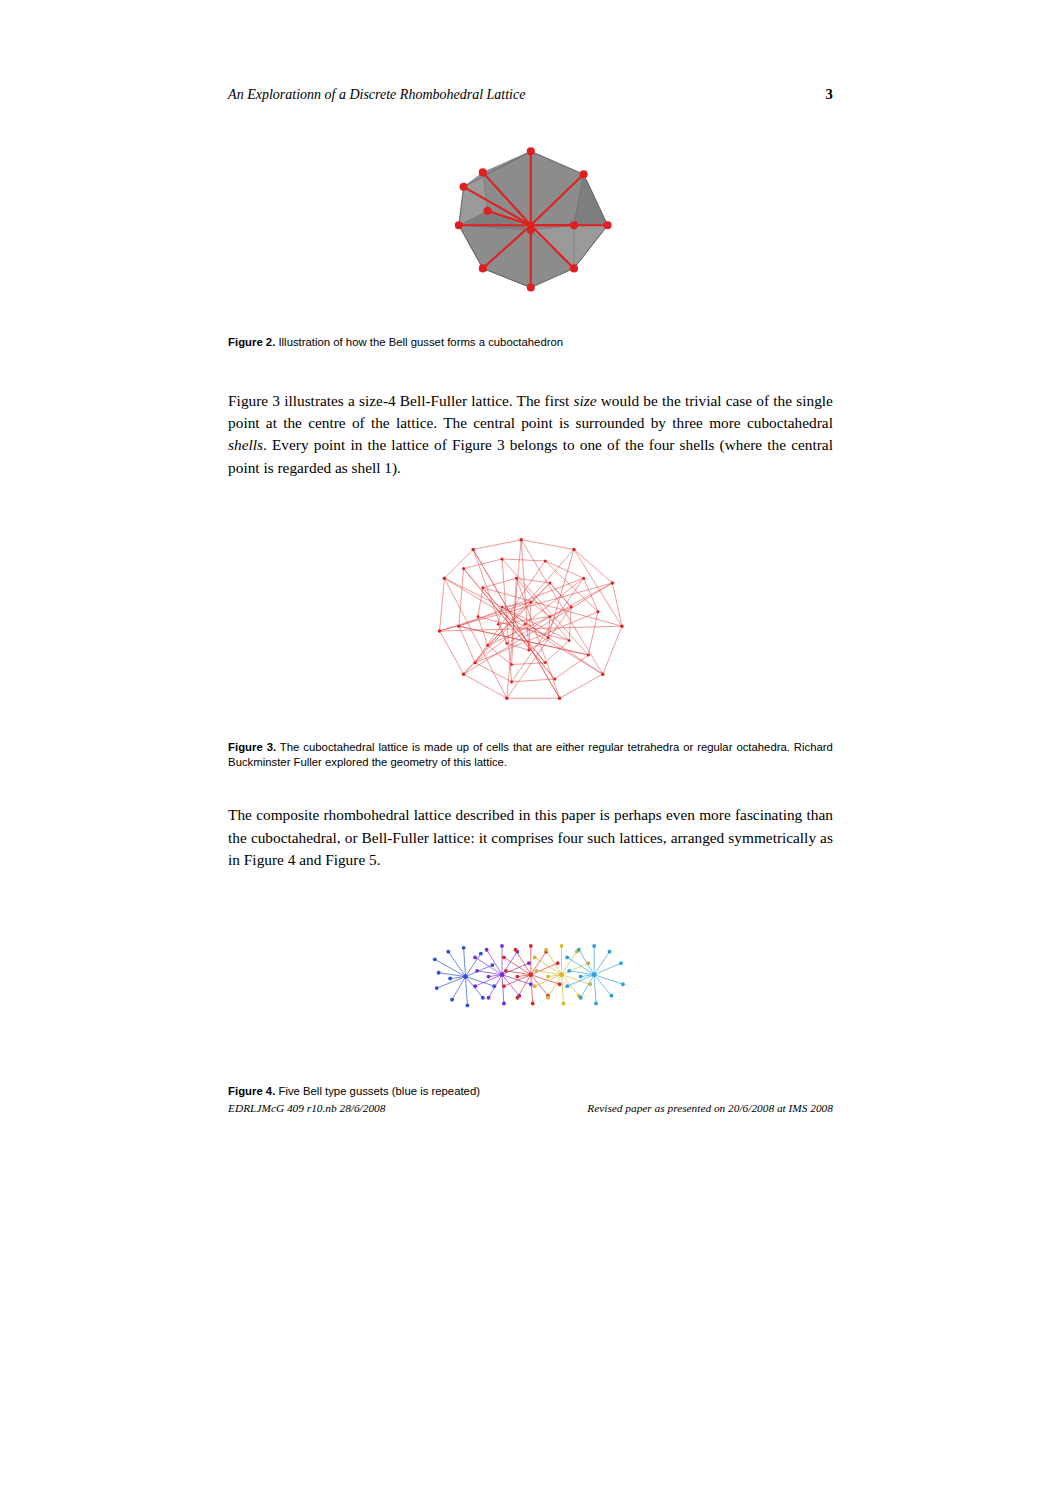An Explorationn of a Discrete Rhombohedral Lattice 3
Figure 2. Illustration of how the Bell gusset forms a cuboctahedron
Figure 3 illustrates a size-4 Bell-Fuller lattice. The first size would be the trivial case of the single point at the centre of the lattice. The central point is surrounded by three more cuboctahedral shells. Every point in the lattice of Figure 3 belongs to one of the four shells (where the central point is regarded as shell 1).
Figure 3. The cuboctahedral lattice is made up of cells that are either regular tetrahedra or regular octahedra. Richard Buckminster Fuller explored the geometry of this lattice.
The composite rhombohedral lattice described in this paper is perhaps even more fascinating than the cuboctahedral, or Bell-Fuller lattice: it comprises four such lattices, arranged symmetrically as in Figure 4 and Figure 5.
Figure 4. Five Bell type gussets (blue is repeated)
EDRLJMcG 409 r10.nb 28/6/2008 Revised paper as presented on 20/6/2008 at IMS 2008